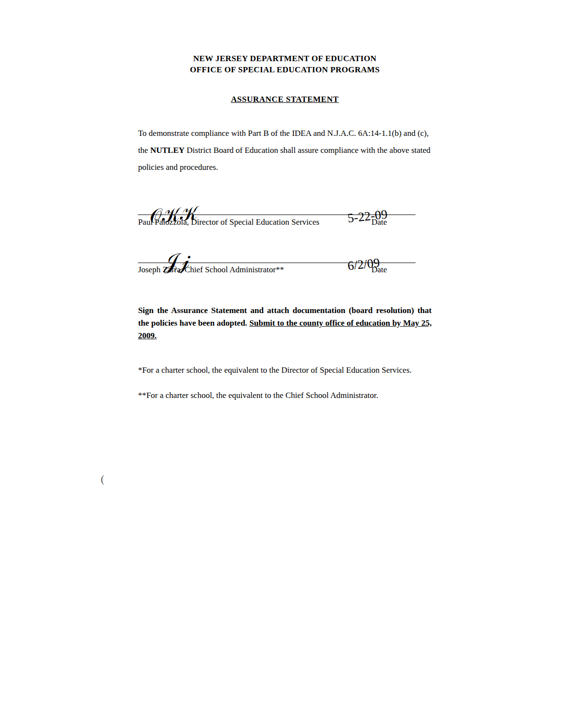NEW JERSEY DEPARTMENT OF EDUCATION
OFFICE OF SPECIAL EDUCATION PROGRAMS
ASSURANCE STATEMENT
To demonstrate compliance with Part B of the IDEA and N.J.A.C. 6A:14-1.1(b) and (c), the NUTLEY District Board of Education shall assure compliance with the above stated policies and procedures.
𝒪𝒦𝒦
Paul Palozzola, Director of Special Education Services
5-22-09
Date
𝒥𝒿
Joseph Zarra, Chief School Administrator**
6/2/09
Date
Sign the Assurance Statement and attach documentation (board resolution) that the policies have been adopted. Submit to the county office of education by May 25, 2009.
*For a charter school, the equivalent to the Director of Special Education Services.
**For a charter school, the equivalent to the Chief School Administrator.
(